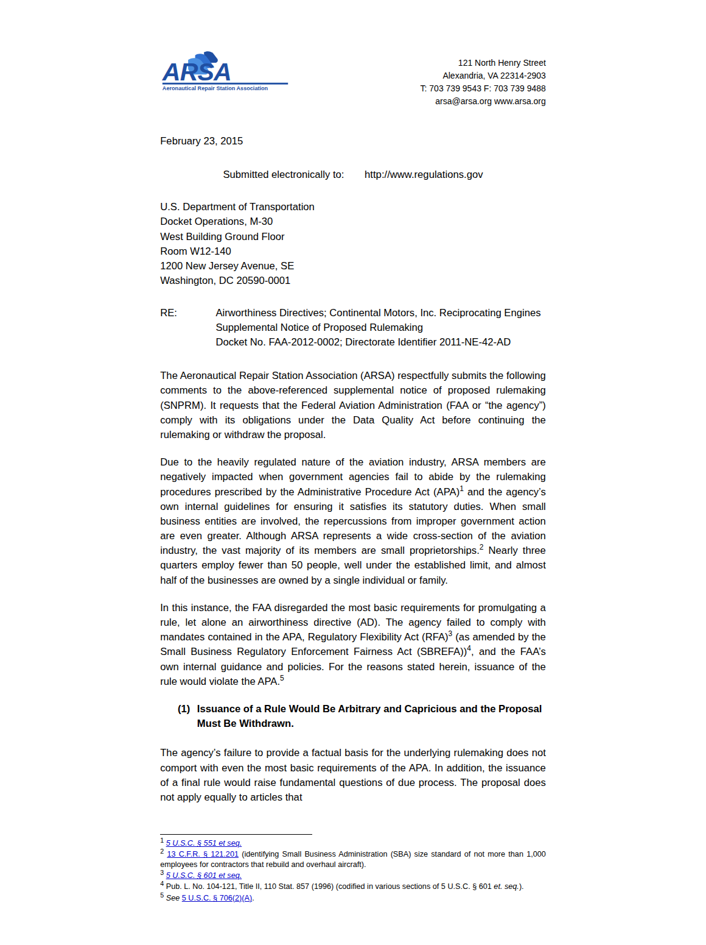ARSA Aeronautical Repair Station Association
121 North Henry Street
Alexandria, VA 22314-2903
T: 703 739 9543 F: 703 739 9488
arsa@arsa.org www.arsa.org
February 23, 2015
Submitted electronically to: http://www.regulations.gov
U.S. Department of Transportation
Docket Operations, M-30
West Building Ground Floor
Room W12-140
1200 New Jersey Avenue, SE
Washington, DC 20590-0001
| RE: | Airworthiness Directives; Continental Motors, Inc. Reciprocating Engines |
| | Supplemental Notice of Proposed Rulemaking |
| | Docket No. FAA-2012-0002; Directorate Identifier 2011-NE-42-AD |
The Aeronautical Repair Station Association (ARSA) respectfully submits the following comments to the above-referenced supplemental notice of proposed rulemaking (SNPRM). It requests that the Federal Aviation Administration (FAA or “the agency”) comply with its obligations under the Data Quality Act before continuing the rulemaking or withdraw the proposal.
Due to the heavily regulated nature of the aviation industry, ARSA members are negatively impacted when government agencies fail to abide by the rulemaking procedures prescribed by the Administrative Procedure Act (APA)1 and the agency’s own internal guidelines for ensuring it satisfies its statutory duties. When small business entities are involved, the repercussions from improper government action are even greater. Although ARSA represents a wide cross-section of the aviation industry, the vast majority of its members are small proprietorships.2 Nearly three quarters employ fewer than 50 people, well under the established limit, and almost half of the businesses are owned by a single individual or family.
In this instance, the FAA disregarded the most basic requirements for promulgating a rule, let alone an airworthiness directive (AD). The agency failed to comply with mandates contained in the APA, Regulatory Flexibility Act (RFA)3 (as amended by the Small Business Regulatory Enforcement Fairness Act (SBREFA))4, and the FAA’s own internal guidance and policies. For the reasons stated herein, issuance of the rule would violate the APA.5
(1)
Issuance of a Rule Would Be Arbitrary and Capricious and the Proposal Must Be Withdrawn.
The agency’s failure to provide a factual basis for the underlying rulemaking does not comport with even the most basic requirements of the APA. In addition, the issuance of a final rule would raise fundamental questions of due process. The proposal does not apply equally to articles that
1 5 U.S.C. § 551 et seq.
2 13 C.F.R. § 121.201 (identifying Small Business Administration (SBA) size standard of not more than 1,000 employees for contractors that rebuild and overhaul aircraft).
3 5 U.S.C. § 601 et seq.
4 Pub. L. No. 104-121, Title II, 110 Stat. 857 (1996) (codified in various sections of 5 U.S.C. § 601 et. seq.).
5 See 5 U.S.C. § 706(2)(A).